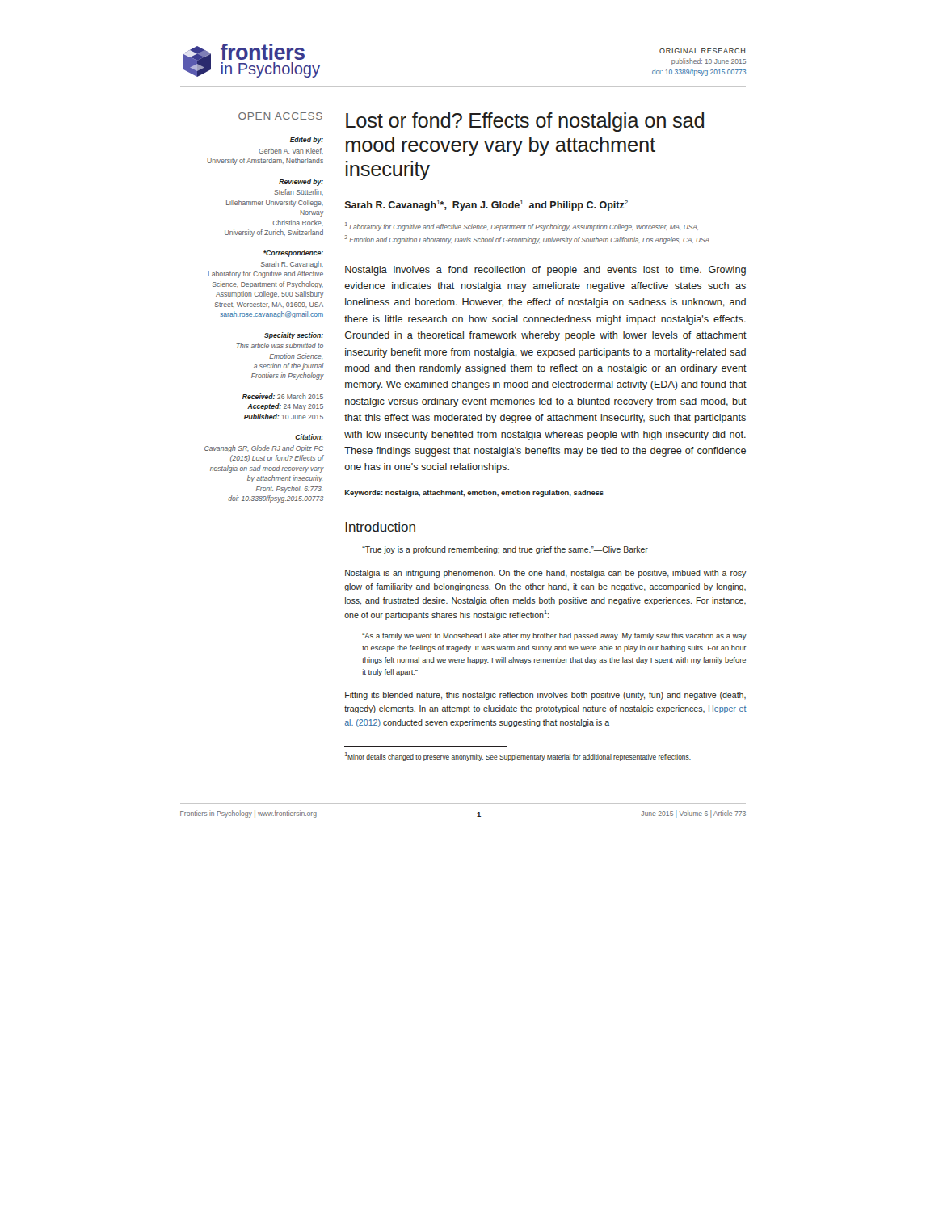frontiers in Psychology
ORIGINAL RESEARCH
published: 10 June 2015
doi: 10.3389/fpsyg.2015.00773
OPEN ACCESS
Edited by:
Gerben A. Van Kleef,
University of Amsterdam, Netherlands
Reviewed by:
Stefan Sütterlin,
Lillehammer University College,
Norway
Christina Röcke,
University of Zurich, Switzerland
*Correspondence:
Sarah R. Cavanagh,
Laboratory for Cognitive and Affective
Science, Department of Psychology,
Assumption College, 500 Salisbury
Street, Worcester, MA, 01609, USA
sarah.rose.cavanagh@gmail.com
Specialty section:
This article was submitted to
Emotion Science,
a section of the journal
Frontiers in Psychology
Received: 26 March 2015
Accepted: 24 May 2015
Published: 10 June 2015
Citation:
Cavanagh SR, Glode RJ and Opitz PC
(2015) Lost or fond? Effects of
nostalgia on sad mood recovery vary
by attachment insecurity.
Front. Psychol. 6:773.
doi: 10.3389/fpsyg.2015.00773
Lost or fond? Effects of nostalgia on sad mood recovery vary by attachment insecurity
Sarah R. Cavanagh1*, Ryan J. Glode1 and Philipp C. Opitz2
1 Laboratory for Cognitive and Affective Science, Department of Psychology, Assumption College, Worcester, MA, USA,
2 Emotion and Cognition Laboratory, Davis School of Gerontology, University of Southern California, Los Angeles, CA, USA
Nostalgia involves a fond recollection of people and events lost to time. Growing evidence indicates that nostalgia may ameliorate negative affective states such as loneliness and boredom. However, the effect of nostalgia on sadness is unknown, and there is little research on how social connectedness might impact nostalgia's effects. Grounded in a theoretical framework whereby people with lower levels of attachment insecurity benefit more from nostalgia, we exposed participants to a mortality-related sad mood and then randomly assigned them to reflect on a nostalgic or an ordinary event memory. We examined changes in mood and electrodermal activity (EDA) and found that nostalgic versus ordinary event memories led to a blunted recovery from sad mood, but that this effect was moderated by degree of attachment insecurity, such that participants with low insecurity benefited from nostalgia whereas people with high insecurity did not. These findings suggest that nostalgia's benefits may be tied to the degree of confidence one has in one's social relationships.
Keywords: nostalgia, attachment, emotion, emotion regulation, sadness
Introduction
“True joy is a profound remembering; and true grief the same.”—Clive Barker
Nostalgia is an intriguing phenomenon. On the one hand, nostalgia can be positive, imbued with a rosy glow of familiarity and belongingness. On the other hand, it can be negative, accompanied by longing, loss, and frustrated desire. Nostalgia often melds both positive and negative experiences. For instance, one of our participants shares his nostalgic reflection1:
“As a family we went to Moosehead Lake after my brother had passed away. My family saw this vacation as a way to escape the feelings of tragedy. It was warm and sunny and we were able to play in our bathing suits. For an hour things felt normal and we were happy. I will always remember that day as the last day I spent with my family before it truly fell apart.”
Fitting its blended nature, this nostalgic reflection involves both positive (unity, fun) and negative (death, tragedy) elements. In an attempt to elucidate the prototypical nature of nostalgic experiences, Hepper et al. (2012) conducted seven experiments suggesting that nostalgia is a
1Minor details changed to preserve anonymity. See Supplementary Material for additional representative reflections.
Frontiers in Psychology | www.frontiersin.org
1
June 2015 | Volume 6 | Article 773